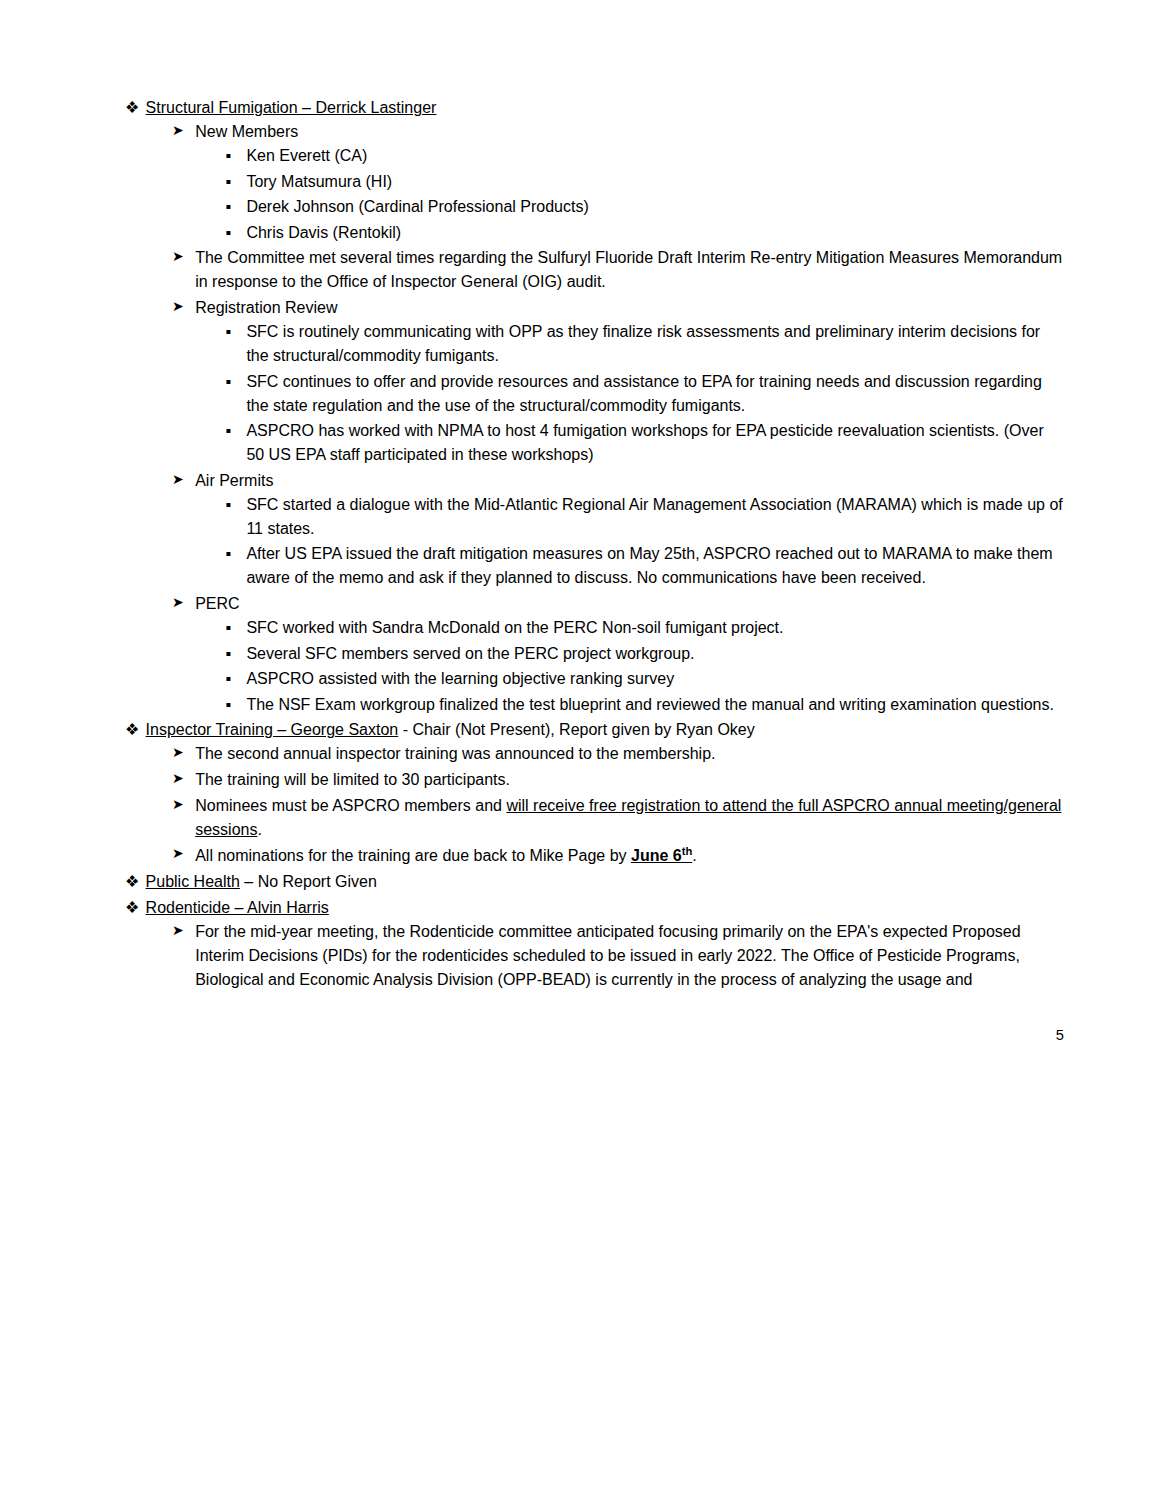Structural Fumigation – Derrick Lastinger
New Members
Ken Everett (CA)
Tory Matsumura (HI)
Derek Johnson (Cardinal Professional Products)
Chris Davis (Rentokil)
The Committee met several times regarding the Sulfuryl Fluoride Draft Interim Re-entry Mitigation Measures Memorandum in response to the Office of Inspector General (OIG) audit.
Registration Review
SFC is routinely communicating with OPP as they finalize risk assessments and preliminary interim decisions for the structural/commodity fumigants.
SFC continues to offer and provide resources and assistance to EPA for training needs and discussion regarding the state regulation and the use of the structural/commodity fumigants.
ASPCRO has worked with NPMA to host 4 fumigation workshops for EPA pesticide reevaluation scientists. (Over 50 US EPA staff participated in these workshops)
Air Permits
SFC started a dialogue with the Mid-Atlantic Regional Air Management Association (MARAMA) which is made up of 11 states.
After US EPA issued the draft mitigation measures on May 25th, ASPCRO reached out to MARAMA to make them aware of the memo and ask if they planned to discuss. No communications have been received.
PERC
SFC worked with Sandra McDonald on the PERC Non-soil fumigant project.
Several SFC members served on the PERC project workgroup.
ASPCRO assisted with the learning objective ranking survey
The NSF Exam workgroup finalized the test blueprint and reviewed the manual and writing examination questions.
Inspector Training – George Saxton - Chair (Not Present), Report given by Ryan Okey
The second annual inspector training was announced to the membership.
The training will be limited to 30 participants.
Nominees must be ASPCRO members and will receive free registration to attend the full ASPCRO annual meeting/general sessions.
All nominations for the training are due back to Mike Page by June 6th.
Public Health – No Report Given
Rodenticide – Alvin Harris
For the mid-year meeting, the Rodenticide committee anticipated focusing primarily on the EPA's expected Proposed Interim Decisions (PIDs) for the rodenticides scheduled to be issued in early 2022. The Office of Pesticide Programs, Biological and Economic Analysis Division (OPP-BEAD) is currently in the process of analyzing the usage and
5